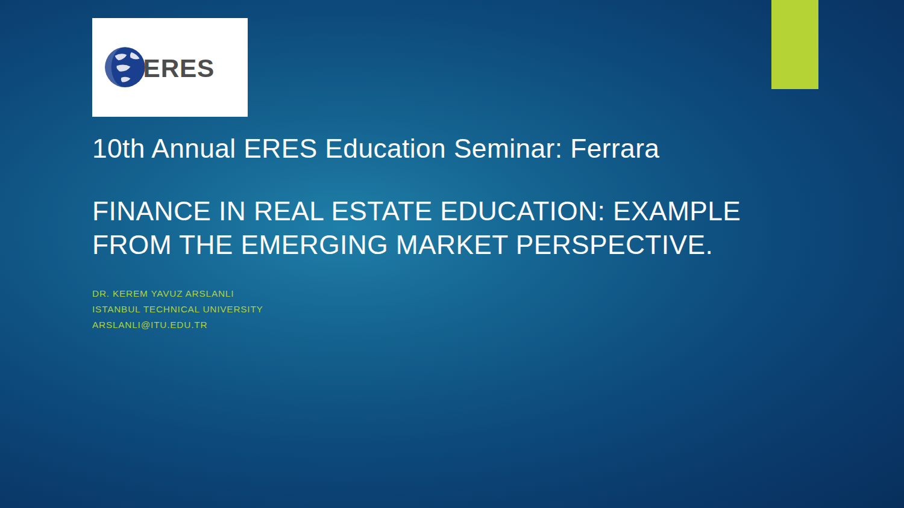ERES
10th Annual ERES Education Seminar: Ferrara FINANCE IN REAL ESTATE EDUCATION: EXAMPLE FROM THE EMERGING MARKET PERSPECTIVE.
Dr. Kerem Yavuz Arslanli
Istanbul Technical University
arslanli@itu.edu.tr